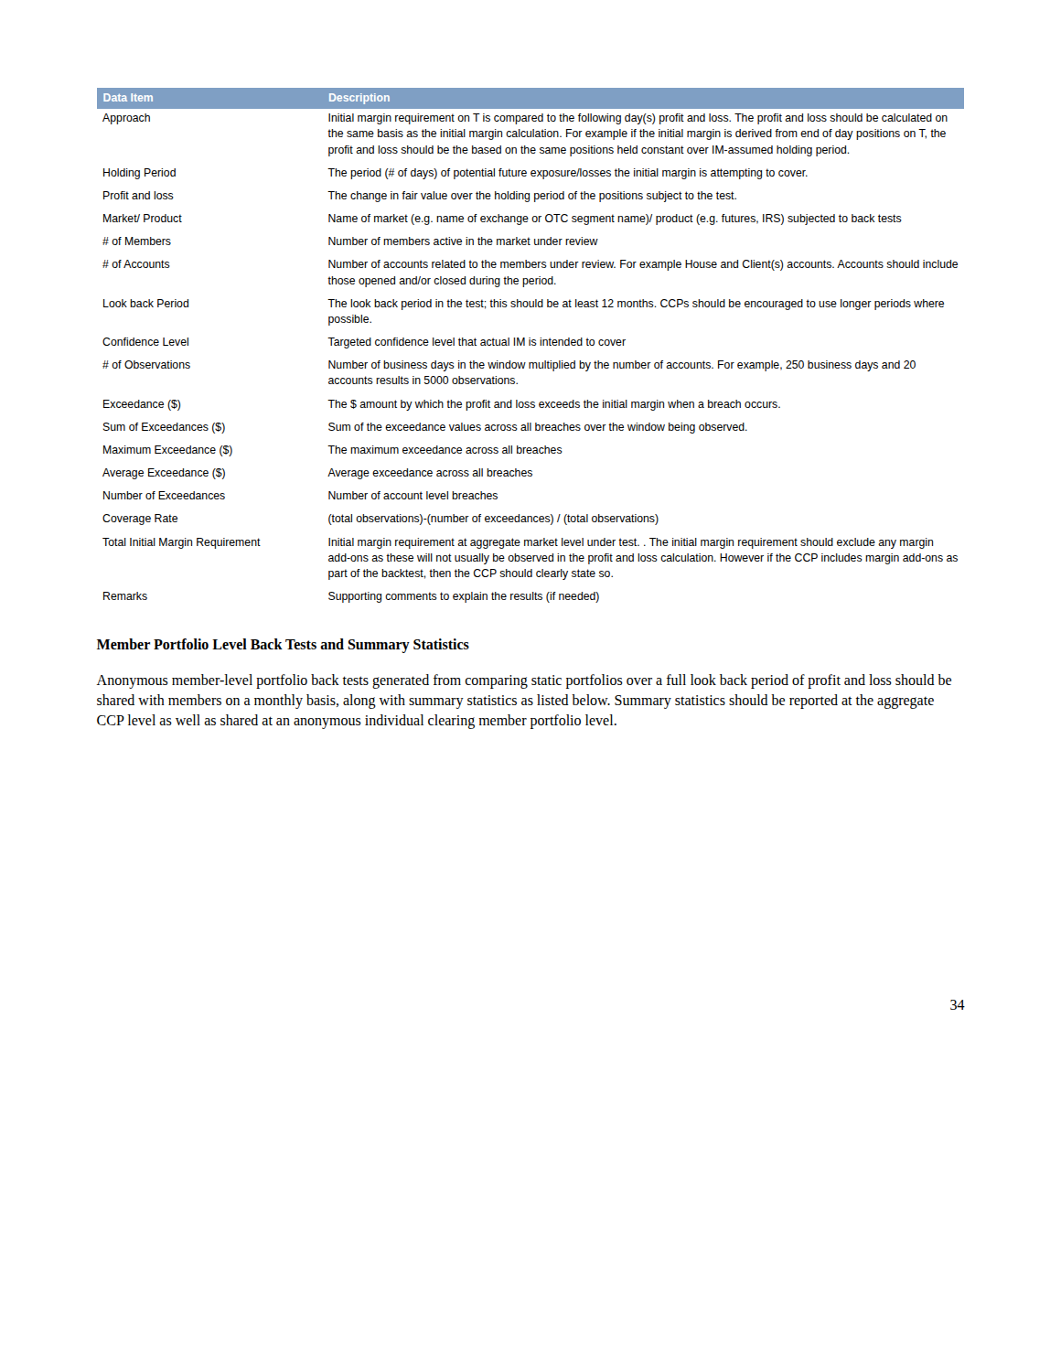| Data Item | Description |
| --- | --- |
| Approach | Initial margin requirement on T is compared to the following day(s) profit and loss. The profit and loss should be calculated on the same basis as the initial margin calculation. For example if the initial margin is derived from end of day positions on T, the profit and loss should be the based on the same positions held constant over IM-assumed holding period. |
| Holding Period | The period (# of days) of potential future exposure/losses the initial margin is attempting to cover. |
| Profit and loss | The change in fair value over the holding period of the positions subject to the test. |
| Market/ Product | Name of market (e.g. name of exchange or OTC segment name)/ product (e.g. futures, IRS) subjected to back tests |
| # of Members | Number of members active in the market under review |
| # of Accounts | Number of accounts related to the members under review. For example House and Client(s) accounts. Accounts should include those opened and/or closed during the period. |
| Look back Period | The look back period in the test; this should be at least 12 months. CCPs should be encouraged to use longer periods where possible. |
| Confidence Level | Targeted confidence level that actual IM is intended to cover |
| # of Observations | Number of business days in the window multiplied by the number of accounts. For example, 250 business days and 20 accounts results in 5000 observations. |
| Exceedance ($) | The $ amount by which the profit and loss exceeds the initial margin when a breach occurs. |
| Sum of Exceedances ($) | Sum of the exceedance values across all breaches over the window being observed. |
| Maximum Exceedance ($) | The maximum exceedance across all breaches |
| Average Exceedance ($) | Average exceedance across all breaches |
| Number of Exceedances | Number of account level breaches |
| Coverage Rate | (total observations)-(number of exceedances) / (total observations) |
| Total Initial Margin Requirement | Initial margin requirement at aggregate market level under test. . The initial margin requirement should exclude any margin add-ons as these will not usually be observed in the profit and loss calculation. However if the CCP includes margin add-ons as part of the backtest, then the CCP should clearly state so. |
| Remarks | Supporting comments to explain the results (if needed) |
Member Portfolio Level Back Tests and Summary Statistics
Anonymous member-level portfolio back tests generated from comparing static portfolios over a full look back period of profit and loss should be shared with members on a monthly basis, along with summary statistics as listed below. Summary statistics should be reported at the aggregate CCP level as well as shared at an anonymous individual clearing member portfolio level.
34